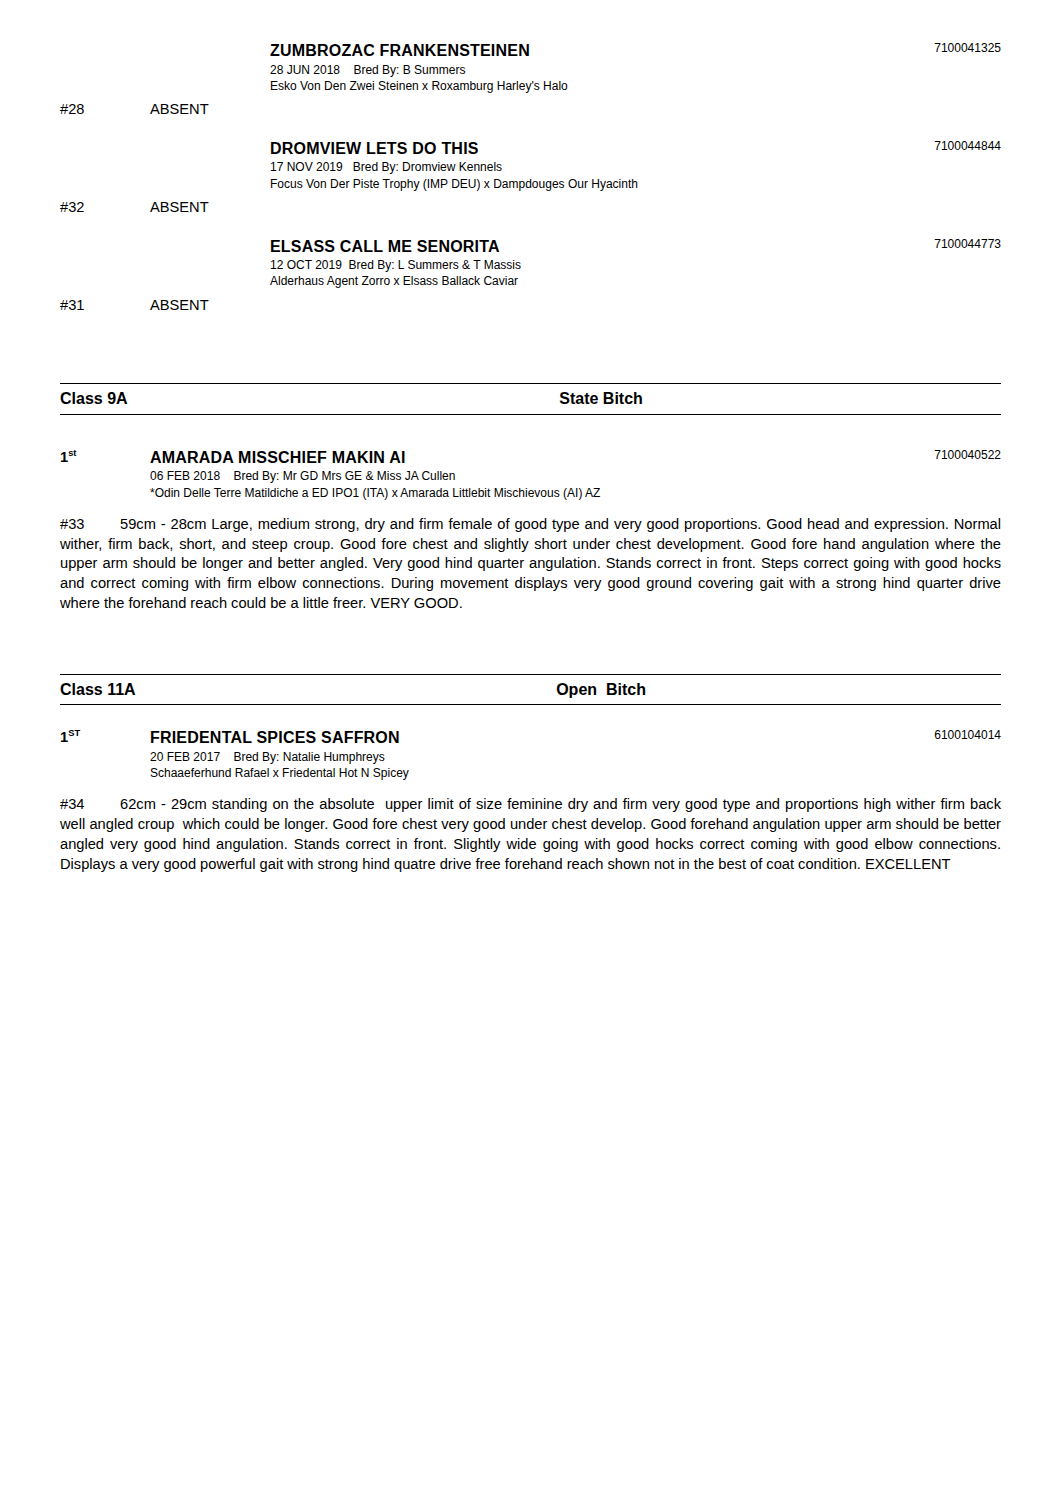7100041325
ZUMBROZAC FRANKENSTEINEN
28 JUN 2018 Bred By: B Summers
Esko Von Den Zwei Steinen x Roxamburg Harley's Halo
#28
ABSENT
7100044844
DROMVIEW LETS DO THIS
17 NOV 2019 Bred By: Dromview Kennels
Focus Von Der Piste Trophy (IMP DEU) x Dampdouges Our Hyacinth
#32
ABSENT
7100044773
ELSASS CALL ME SENORITA
12 OCT 2019 Bred By: L Summers & T Massis
Alderhaus Agent Zorro x Elsass Ballack Caviar
#31
ABSENT
Class 9A
State Bitch
7100040522
1st
AMARADA MISSCHIEF MAKIN AI
06 FEB 2018 Bred By: Mr GD Mrs GE & Miss JA Cullen
*Odin Delle Terre Matildiche a ED IPO1 (ITA) x Amarada Littlebit Mischievous (AI) AZ
#3359cm - 28cm Large, medium strong, dry and firm female of good type and very good proportions. Good head and expression. Normal wither, firm back, short, and steep croup. Good fore chest and slightly short under chest development. Good fore hand angulation where the upper arm should be longer and better angled. Very good hind quarter angulation. Stands correct in front. Steps correct going with good hocks and correct coming with firm elbow connections. During movement displays very good ground covering gait with a strong hind quarter drive where the forehand reach could be a little freer. VERY GOOD.
Class 11A
Open Bitch
6100104014
1ST
FRIEDENTAL SPICES SAFFRON
20 FEB 2017 Bred By: Natalie Humphreys
Schaaeferhund Rafael x Friedental Hot N Spicey
#3462cm - 29cm standing on the absolute upper limit of size feminine dry and firm very good type and proportions high wither firm back well angled croup which could be longer. Good fore chest very good under chest develop. Good forehand angulation upper arm should be better angled very good hind angulation. Stands correct in front. Slightly wide going with good hocks correct coming with good elbow connections. Displays a very good powerful gait with strong hind quatre drive free forehand reach shown not in the best of coat condition. EXCELLENT